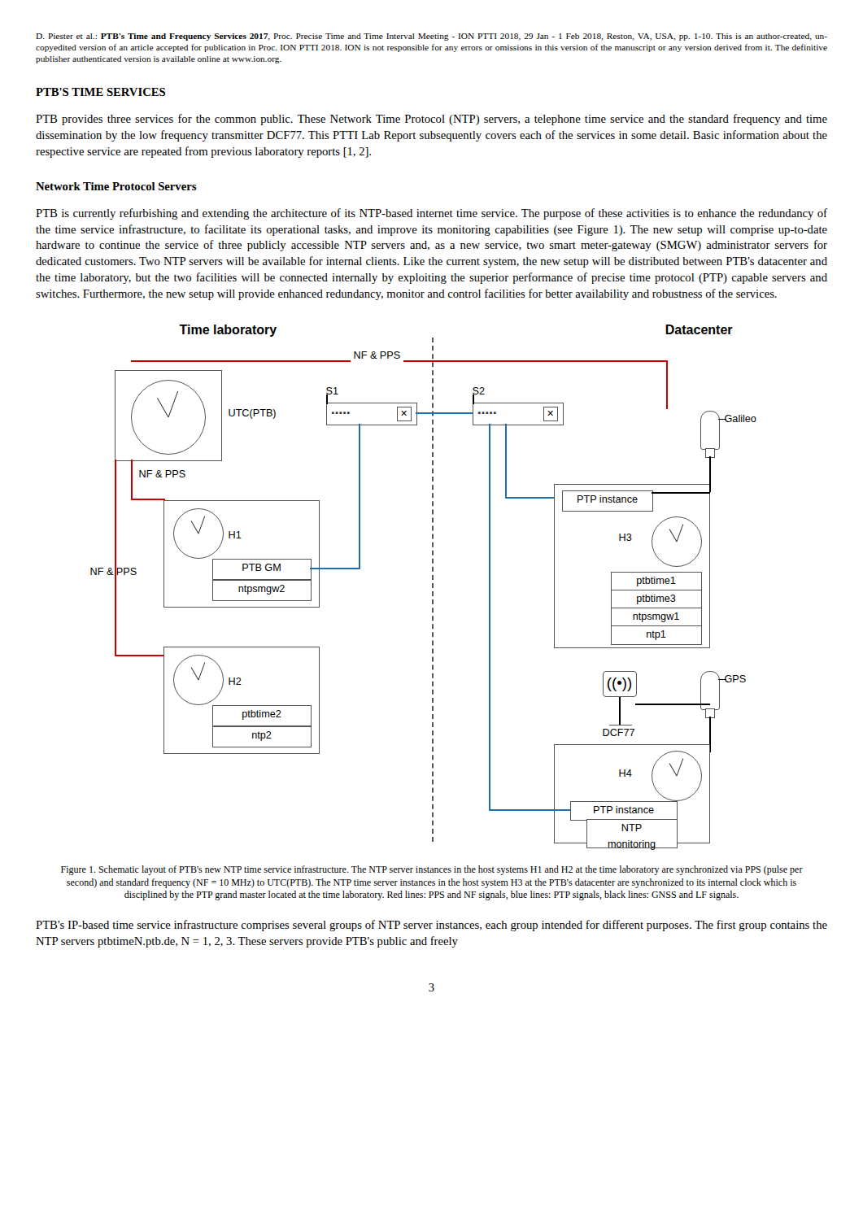D. Piester et al.: PTB's Time and Frequency Services 2017, Proc. Precise Time and Time Interval Meeting - ION PTTI 2018, 29 Jan - 1 Feb 2018, Reston, VA, USA, pp. 1-10. This is an author-created, un-copyedited version of an article accepted for publication in Proc. ION PTTI 2018. ION is not responsible for any errors or omissions in this version of the manuscript or any version derived from it. The definitive publisher authenticated version is available online at www.ion.org.
PTB'S TIME SERVICES
PTB provides three services for the common public. These Network Time Protocol (NTP) servers, a telephone time service and the standard frequency and time dissemination by the low frequency transmitter DCF77. This PTTI Lab Report subsequently covers each of the services in some detail. Basic information about the respective service are repeated from previous laboratory reports [1, 2].
Network Time Protocol Servers
PTB is currently refurbishing and extending the architecture of its NTP-based internet time service. The purpose of these activities is to enhance the redundancy of the time service infrastructure, to facilitate its operational tasks, and improve its monitoring capabilities (see Figure 1). The new setup will comprise up-to-date hardware to continue the service of three publicly accessible NTP servers and, as a new service, two smart meter-gateway (SMGW) administrator servers for dedicated customers. Two NTP servers will be available for internal clients. Like the current system, the new setup will be distributed between PTB's datacenter and the time laboratory, but the two facilities will be connected internally by exploiting the superior performance of precise time protocol (PTP) capable servers and switches. Furthermore, the new setup will provide enhanced redundancy, monitor and control facilities for better availability and robustness of the services.
Time laboratory
Datacenter
NF & PPS
UTC(PTB)
NF & PPS
H1
PTB GM
ntpsmgw2
NF & PPS
H2
ptbtime2
ntp2
S1
▪▪▪▪▪
✕
S2
▪▪▪▪▪
✕
PTP instance
H3
ptbtime1
ptbtime3
ntpsmgw1
ntp1
Galileo
GPS
((•))
DCF77
H4
PTP instance
NTP
monitoring
Figure 1. Schematic layout of PTB's new NTP time service infrastructure. The NTP server instances in the host systems H1 and H2 at the time laboratory are synchronized via PPS (pulse per second) and standard frequency (NF = 10 MHz) to UTC(PTB). The NTP time server instances in the host system H3 at the PTB's datacenter are synchronized to its internal clock which is disciplined by the PTP grand master located at the time laboratory. Red lines: PPS and NF signals, blue lines: PTP signals, black lines: GNSS and LF signals.
PTB's IP-based time service infrastructure comprises several groups of NTP server instances, each group intended for different purposes. The first group contains the NTP servers ptbtimeN.ptb.de, N = 1, 2, 3. These servers provide PTB's public and freely
3